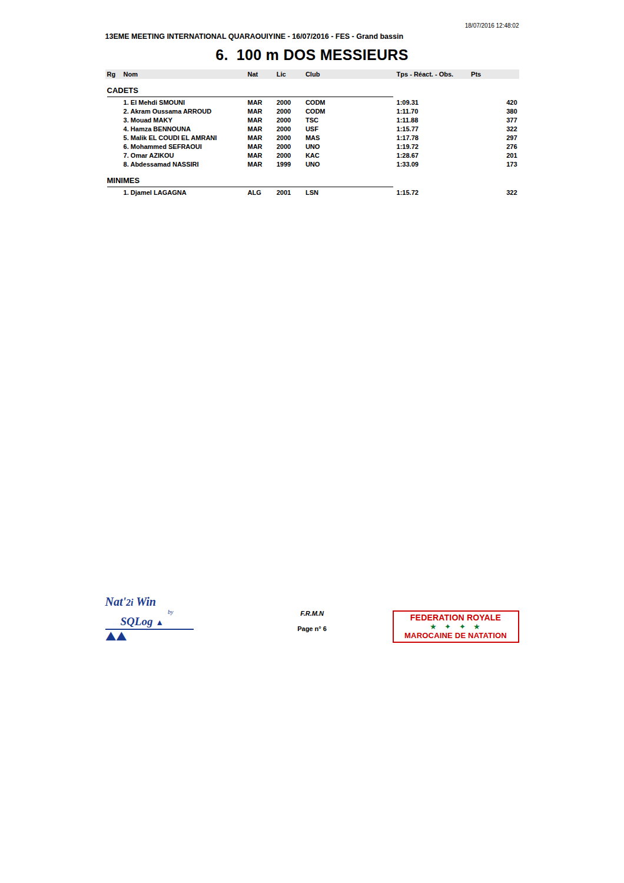18/07/2016 12:48:02
13EME MEETING INTERNATIONAL QUARAOUIYINE - 16/07/2016 - FES - Grand bassin
6. 100 m DOS MESSIEURS
| Rg | Nom | Nat | Lic | Club | Tps - Réact. - Obs. | Pts |
| --- | --- | --- | --- | --- | --- | --- |
| CADETS | |
| | 1. El Mehdi SMOUNI | MAR | 2000 | CODM | 1:09.31 | 420 |
| | 2. Akram Oussama ARROUD | MAR | 2000 | CODM | 1:11.70 | 380 |
| | 3. Mouad MAKY | MAR | 2000 | TSC | 1:11.88 | 377 |
| | 4. Hamza BENNOUNA | MAR | 2000 | USF | 1:15.77 | 322 |
| | 5. Malik EL COUDI EL AMRANI | MAR | 2000 | MAS | 1:17.78 | 297 |
| | 6. Mohammed SEFRAOUI | MAR | 2000 | UNO | 1:19.72 | 276 |
| | 7. Omar AZIKOU | MAR | 2000 | KAC | 1:28.67 | 201 |
| | 8. Abdessamad NASSIRI | MAR | 1999 | UNO | 1:33.09 | 173 |
| MINIMES | |
| | 1. Djamel LAGAGNA | ALG | 2001 | LSN | 1:15.72 | 322 |
F.R.M.N
Page n° 6
Nat'2i Win
by
SQLog ▲
⛰⛰
FEDERATION ROYALE
★ ✦ ✦ ★
MAROCAINE DE NATATION